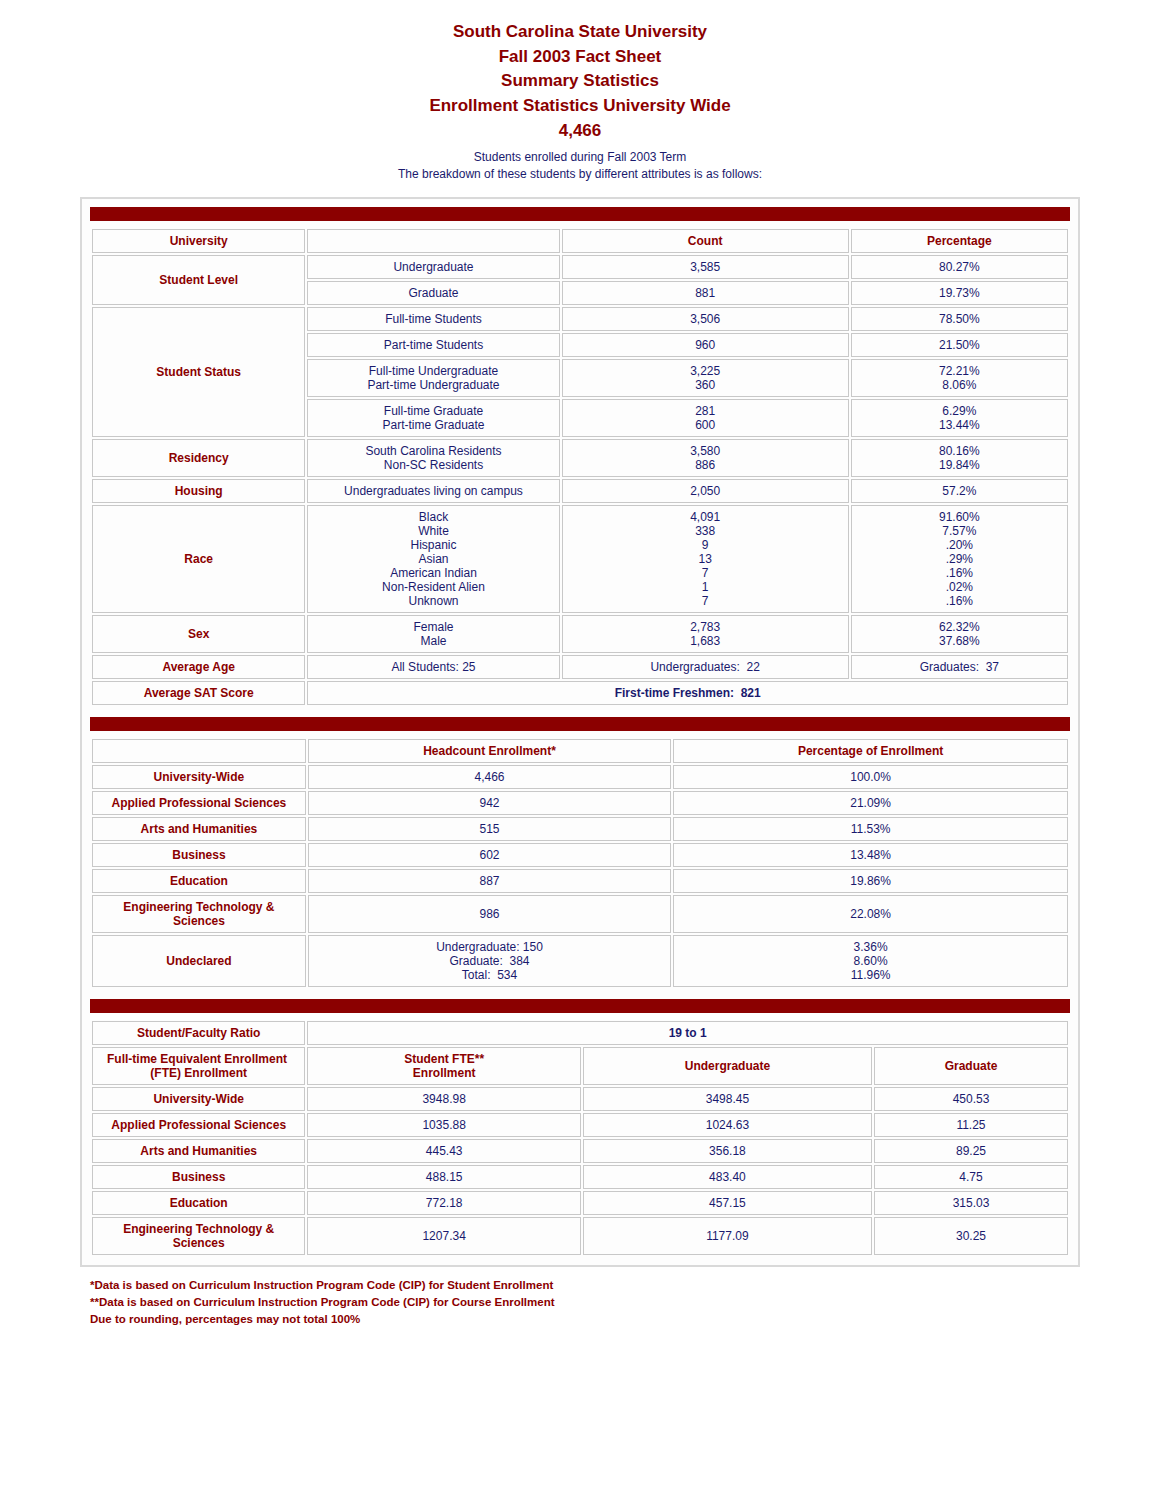South Carolina State University
Fall 2003 Fact Sheet
Summary Statistics
Enrollment Statistics University Wide
4,466
Students enrolled during Fall 2003 Term
The breakdown of these students by different attributes is as follows:
| University | | Count | Percentage |
| Student Level | Undergraduate | 3,585 | 80.27% |
| Graduate | 881 | 19.73% |
| Student Status | Full-time Students | 3,506 | 78.50% |
| Part-time Students | 960 | 21.50% |
| Full-time Undergraduate Part-time Undergraduate | 3,225 360 | 72.21% 8.06% |
| Full-time Graduate Part-time Graduate | 281 600 | 6.29% 13.44% |
| Residency | South Carolina Residents Non-SC Residents | 3,580 886 | 80.16% 19.84% |
| Housing | Undergraduates living on campus | 2,050 | 57.2% |
| Race | Black White Hispanic Asian American Indian Non-Resident Alien Unknown | 4,091 338 9 13 7 1 7 | 91.60% 7.57% .20% .29% .16% .02% .16% |
| Sex | Female Male | 2,783 1,683 | 62.32% 37.68% |
| Average Age | All Students: 25 | Undergraduates: 22 | Graduates: 37 |
| Average SAT Score | First-time Freshmen: 821 |
| | Headcount Enrollment* | Percentage of Enrollment |
| University-Wide | 4,466 | 100.0% |
| Applied Professional Sciences | 942 | 21.09% |
| Arts and Humanities | 515 | 11.53% |
| Business | 602 | 13.48% |
| Education | 887 | 19.86% |
| Engineering Technology & Sciences | 986 | 22.08% |
| Undeclared | Undergraduate: 150 Graduate: 384 Total: 534 | 3.36% 8.60% 11.96% |
| Student/Faculty Ratio | 19 to 1 |
| Full-time Equivalent Enrollment (FTE) Enrollment | Student FTE** Enrollment | Undergraduate | Graduate |
| University-Wide | 3948.98 | 3498.45 | 450.53 |
| Applied Professional Sciences | 1035.88 | 1024.63 | 11.25 |
| Arts and Humanities | 445.43 | 356.18 | 89.25 |
| Business | 488.15 | 483.40 | 4.75 |
| Education | 772.18 | 457.15 | 315.03 |
| Engineering Technology & Sciences | 1207.34 | 1177.09 | 30.25 |
*Data is based on Curriculum Instruction Program Code (CIP) for Student Enrollment
**Data is based on Curriculum Instruction Program Code (CIP) for Course Enrollment
Due to rounding, percentages may not total 100%